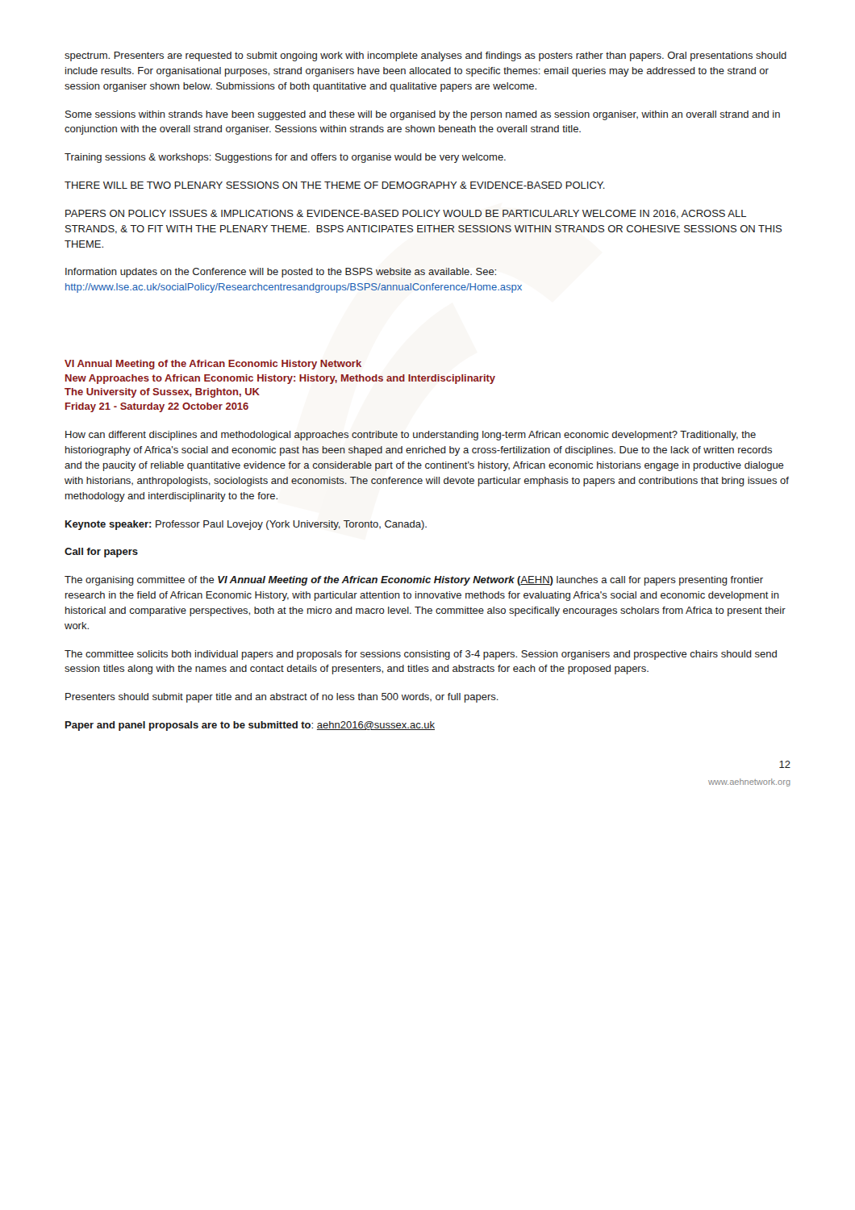spectrum. Presenters are requested to submit ongoing work with incomplete analyses and findings as posters rather than papers. Oral presentations should include results. For organisational purposes, strand organisers have been allocated to specific themes: email queries may be addressed to the strand or session organiser shown below. Submissions of both quantitative and qualitative papers are welcome.
Some sessions within strands have been suggested and these will be organised by the person named as session organiser, within an overall strand and in conjunction with the overall strand organiser. Sessions within strands are shown beneath the overall strand title.
Training sessions & workshops: Suggestions for and offers to organise would be very welcome.
THERE WILL BE TWO PLENARY SESSIONS ON THE THEME OF DEMOGRAPHY & EVIDENCE-BASED POLICY.
PAPERS ON POLICY ISSUES & IMPLICATIONS & EVIDENCE-BASED POLICY WOULD BE PARTICULARLY WELCOME IN 2016, ACROSS ALL STRANDS, & TO FIT WITH THE PLENARY THEME. BSPS ANTICIPATES EITHER SESSIONS WITHIN STRANDS OR COHESIVE SESSIONS ON THIS THEME.
Information updates on the Conference will be posted to the BSPS website as available. See: http://www.lse.ac.uk/socialPolicy/Researchcentresandgroups/BSPS/annualConference/Home.aspx
VI Annual Meeting of the African Economic History Network
New Approaches to African Economic History: History, Methods and Interdisciplinarity
The University of Sussex, Brighton, UK
Friday 21 - Saturday 22 October 2016
How can different disciplines and methodological approaches contribute to understanding long-term African economic development? Traditionally, the historiography of Africa's social and economic past has been shaped and enriched by a cross-fertilization of disciplines. Due to the lack of written records and the paucity of reliable quantitative evidence for a considerable part of the continent's history, African economic historians engage in productive dialogue with historians, anthropologists, sociologists and economists. The conference will devote particular emphasis to papers and contributions that bring issues of methodology and interdisciplinarity to the fore.
Keynote speaker: Professor Paul Lovejoy (York University, Toronto, Canada).
Call for papers
The organising committee of the VI Annual Meeting of the African Economic History Network (AEHN) launches a call for papers presenting frontier research in the field of African Economic History, with particular attention to innovative methods for evaluating Africa's social and economic development in historical and comparative perspectives, both at the micro and macro level. The committee also specifically encourages scholars from Africa to present their work.
The committee solicits both individual papers and proposals for sessions consisting of 3-4 papers. Session organisers and prospective chairs should send session titles along with the names and contact details of presenters, and titles and abstracts for each of the proposed papers.
Presenters should submit paper title and an abstract of no less than 500 words, or full papers.
Paper and panel proposals are to be submitted to: aehn2016@sussex.ac.uk
12
www.aehnetwork.org